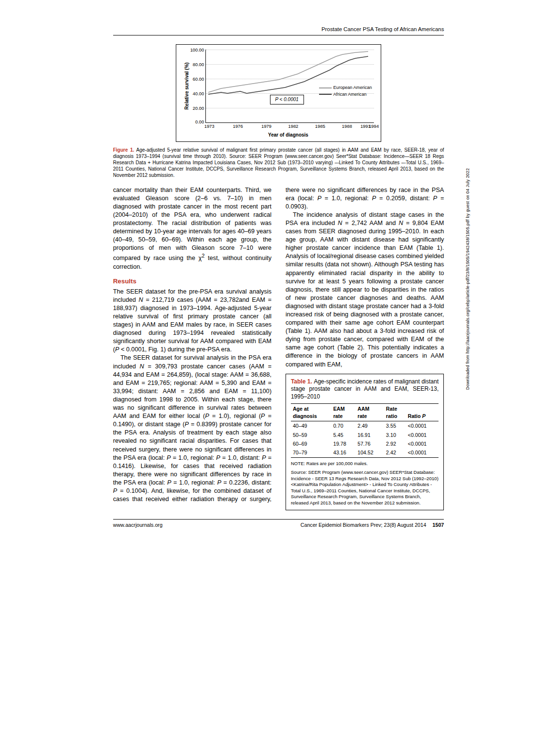Prostate Cancer PSA Testing of African Americans
Relative survival (%)
100.00
80.00
60.00
40.00
20.00
0.00
P < 0.0001
European American
African American
1973
1976
1979
1982
1985
1988
1991
1994
Year of diagnosis
Figure 1. Age-adjusted 5-year relative survival of malignant first primary prostate cancer (all stages) in AAM and EAM by race, SEER-18, year of diagnosis 1973–1994 (survival time through 2010). Source: SEER Program (www.seer.cancer.gov) Seer*Stat Database: Incidence—SEER 18 Regs Research Data + Hurricane Katrina Impacted Louisiana Cases, Nov 2012 Sub (1973–2010 varying) –-Linked To County Attributes –-Total U.S., 1969–2011 Counties, National Cancer Institute, DCCPS, Surveillance Research Program, Surveillance Systems Branch, released April 2013, based on the November 2012 submission.
cancer mortality than their EAM counterparts. Third, we evaluated Gleason score (2–6 vs. 7–10) in men diagnosed with prostate cancer in the most recent part (2004–2010) of the PSA era, who underwent radical prostatectomy. The racial distribution of patients was determined by 10-year age intervals for ages 40–69 years (40–49, 50–59, 60–69). Within each age group, the proportions of men with Gleason score 7–10 were compared by race using the χ2 test, without continuity correction.
Results
The SEER dataset for the pre-PSA era survival analysis included N = 212,719 cases (AAM = 23,782and EAM = 188,937) diagnosed in 1973–1994. Age-adjusted 5-year relative survival of first primary prostate cancer (all stages) in AAM and EAM males by race, in SEER cases diagnosed during 1973–1994 revealed statistically significantly shorter survival for AAM compared with EAM (P < 0.0001, Fig. 1) during the pre-PSA era.
The SEER dataset for survival analysis in the PSA era included N = 309,793 prostate cancer cases (AAM = 44,934 and EAM = 264,859), (local stage: AAM = 36,688, and EAM = 219,765; regional: AAM = 5,390 and EAM = 33,994; distant: AAM = 2,856 and EAM = 11,100) diagnosed from 1998 to 2005. Within each stage, there was no significant difference in survival rates between AAM and EAM for either local (P = 1.0), regional (P = 0.1490), or distant stage (P = 0.8399) prostate cancer for the PSA era. Analysis of treatment by each stage also revealed no significant racial disparities. For cases that received surgery, there were no significant differences in the PSA era (local: P = 1.0, regional: P = 1.0, distant: P = 0.1416). Likewise, for cases that received radiation therapy, there were no significant differences by race in the PSA era (local: P = 1.0, regional: P = 0.2236, distant: P = 0.1004). And, likewise, for the combined dataset of cases that received either radiation therapy or surgery, there were no significant differences by race in the PSA era (local: P = 1.0, regional: P = 0.2059, distant: P = 0.0903).
The incidence analysis of distant stage cases in the PSA era included N = 2,742 AAM and N = 9,804 EAM cases from SEER diagnosed during 1995–2010. In each age group, AAM with distant disease had significantly higher prostate cancer incidence than EAM (Table 1). Analysis of local/regional disease cases combined yielded similar results (data not shown). Although PSA testing has apparently eliminated racial disparity in the ability to survive for at least 5 years following a prostate cancer diagnosis, there still appear to be disparities in the ratios of new prostate cancer diagnoses and deaths. AAM diagnosed with distant stage prostate cancer had a 3-fold increased risk of being diagnosed with a prostate cancer, compared with their same age cohort EAM counterpart (Table 1). AAM also had about a 3-fold increased risk of dying from prostate cancer, compared with EAM of the same age cohort (Table 2). This potentially indicates a difference in the biology of prostate cancers in AAM compared with EAM,
Table 1. Age-specific incidence rates of malignant distant stage prostate cancer in AAM and EAM, SEER-13, 1995–2010
| Age at diagnosis | EAM rate | AAM rate | Rate ratio | Ratio P |
| --- | --- | --- | --- | --- |
| 40–49 | 0.70 | 2.49 | 3.55 | <0.0001 |
| 50–59 | 5.45 | 16.91 | 3.10 | <0.0001 |
| 60–69 | 19.78 | 57.76 | 2.92 | <0.0001 |
| 70–79 | 43.16 | 104.52 | 2.42 | <0.0001 |
NOTE: Rates are per 100,000 males.
Source: SEER Program (www.seer.cancer.gov) SEER*Stat Database: Incidence - SEER 13 Regs Research Data, Nov 2012 Sub (1992–2010) <Katrina/Rita Population Adjustment> - Linked To County Attributes - Total U.S., 1969–2011 Counties, National Cancer Institute, DCCPS, Surveillance Research Program, Surveillance Systems Branch, released April 2013, based on the November 2012 submission.
www.aacrjournals.org
Cancer Epidemiol Biomarkers Prev; 23(8) August 2014 1507
Downloaded from http://aacrjournals.org/cebp/article-pdf/23/8/1505/1942438/1505.pdf by guest on 04 July 2022